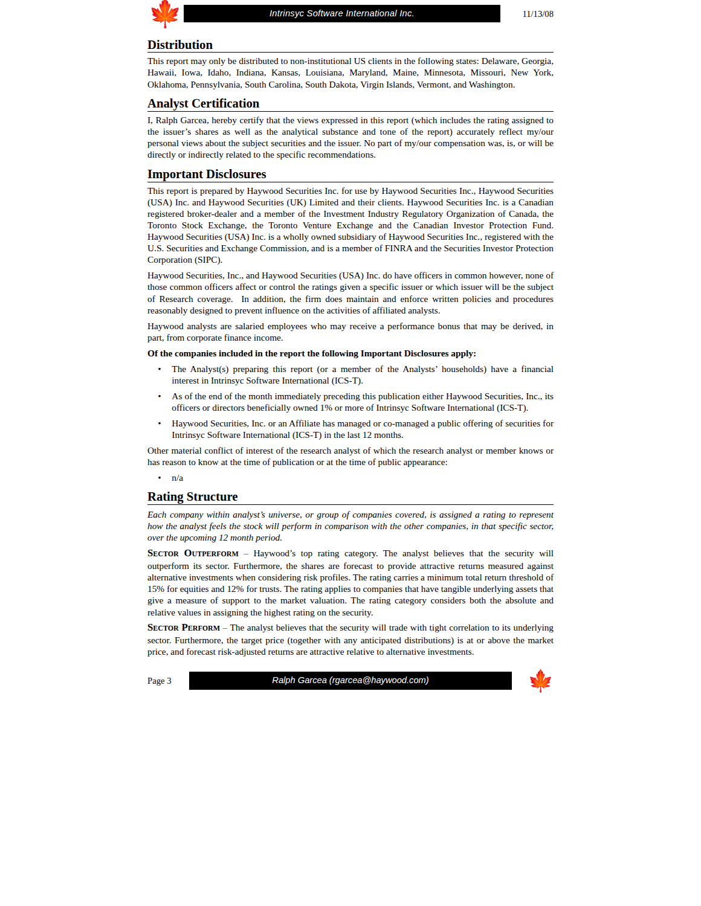🍁
Intrinsyc Software International Inc.
11/13/08
Distribution
This report may only be distributed to non-institutional US clients in the following states: Delaware, Georgia, Hawaii, Iowa, Idaho, Indiana, Kansas, Louisiana, Maryland, Maine, Minnesota, Missouri, New York, Oklahoma, Pennsylvania, South Carolina, South Dakota, Virgin Islands, Vermont, and Washington.
Analyst Certification
I, Ralph Garcea, hereby certify that the views expressed in this report (which includes the rating assigned to the issuer’s shares as well as the analytical substance and tone of the report) accurately reflect my/our personal views about the subject securities and the issuer. No part of my/our compensation was, is, or will be directly or indirectly related to the specific recommendations.
Important Disclosures
This report is prepared by Haywood Securities Inc. for use by Haywood Securities Inc., Haywood Securities (USA) Inc. and Haywood Securities (UK) Limited and their clients. Haywood Securities Inc. is a Canadian registered broker-dealer and a member of the Investment Industry Regulatory Organization of Canada, the Toronto Stock Exchange, the Toronto Venture Exchange and the Canadian Investor Protection Fund. Haywood Securities (USA) Inc. is a wholly owned subsidiary of Haywood Securities Inc., registered with the U.S. Securities and Exchange Commission, and is a member of FINRA and the Securities Investor Protection Corporation (SIPC).
Haywood Securities, Inc., and Haywood Securities (USA) Inc. do have officers in common however, none of those common officers affect or control the ratings given a specific issuer or which issuer will be the subject of Research coverage. In addition, the firm does maintain and enforce written policies and procedures reasonably designed to prevent influence on the activities of affiliated analysts.
Haywood analysts are salaried employees who may receive a performance bonus that may be derived, in part, from corporate finance income.
Of the companies included in the report the following Important Disclosures apply:
The Analyst(s) preparing this report (or a member of the Analysts’ households) have a financial interest in Intrinsyc Software International (ICS-T).
As of the end of the month immediately preceding this publication either Haywood Securities, Inc., its officers or directors beneficially owned 1% or more of Intrinsyc Software International (ICS-T).
Haywood Securities, Inc. or an Affiliate has managed or co-managed a public offering of securities for Intrinsyc Software International (ICS-T) in the last 12 months.
Other material conflict of interest of the research analyst of which the research analyst or member knows or has reason to know at the time of publication or at the time of public appearance:
n/a
Rating Structure
Each company within analyst’s universe, or group of companies covered, is assigned a rating to represent how the analyst feels the stock will perform in comparison with the other companies, in that specific sector, over the upcoming 12 month period.
Sector Outperform – Haywood’s top rating category. The analyst believes that the security will outperform its sector. Furthermore, the shares are forecast to provide attractive returns measured against alternative investments when considering risk profiles. The rating carries a minimum total return threshold of 15% for equities and 12% for trusts. The rating applies to companies that have tangible underlying assets that give a measure of support to the market valuation. The rating category considers both the absolute and relative values in assigning the highest rating on the security.
Sector Perform – The analyst believes that the security will trade with tight correlation to its underlying sector. Furthermore, the target price (together with any anticipated distributions) is at or above the market price, and forecast risk-adjusted returns are attractive relative to alternative investments.
Page 3
Ralph Garcea (rgarcea@haywood.com)
🍁